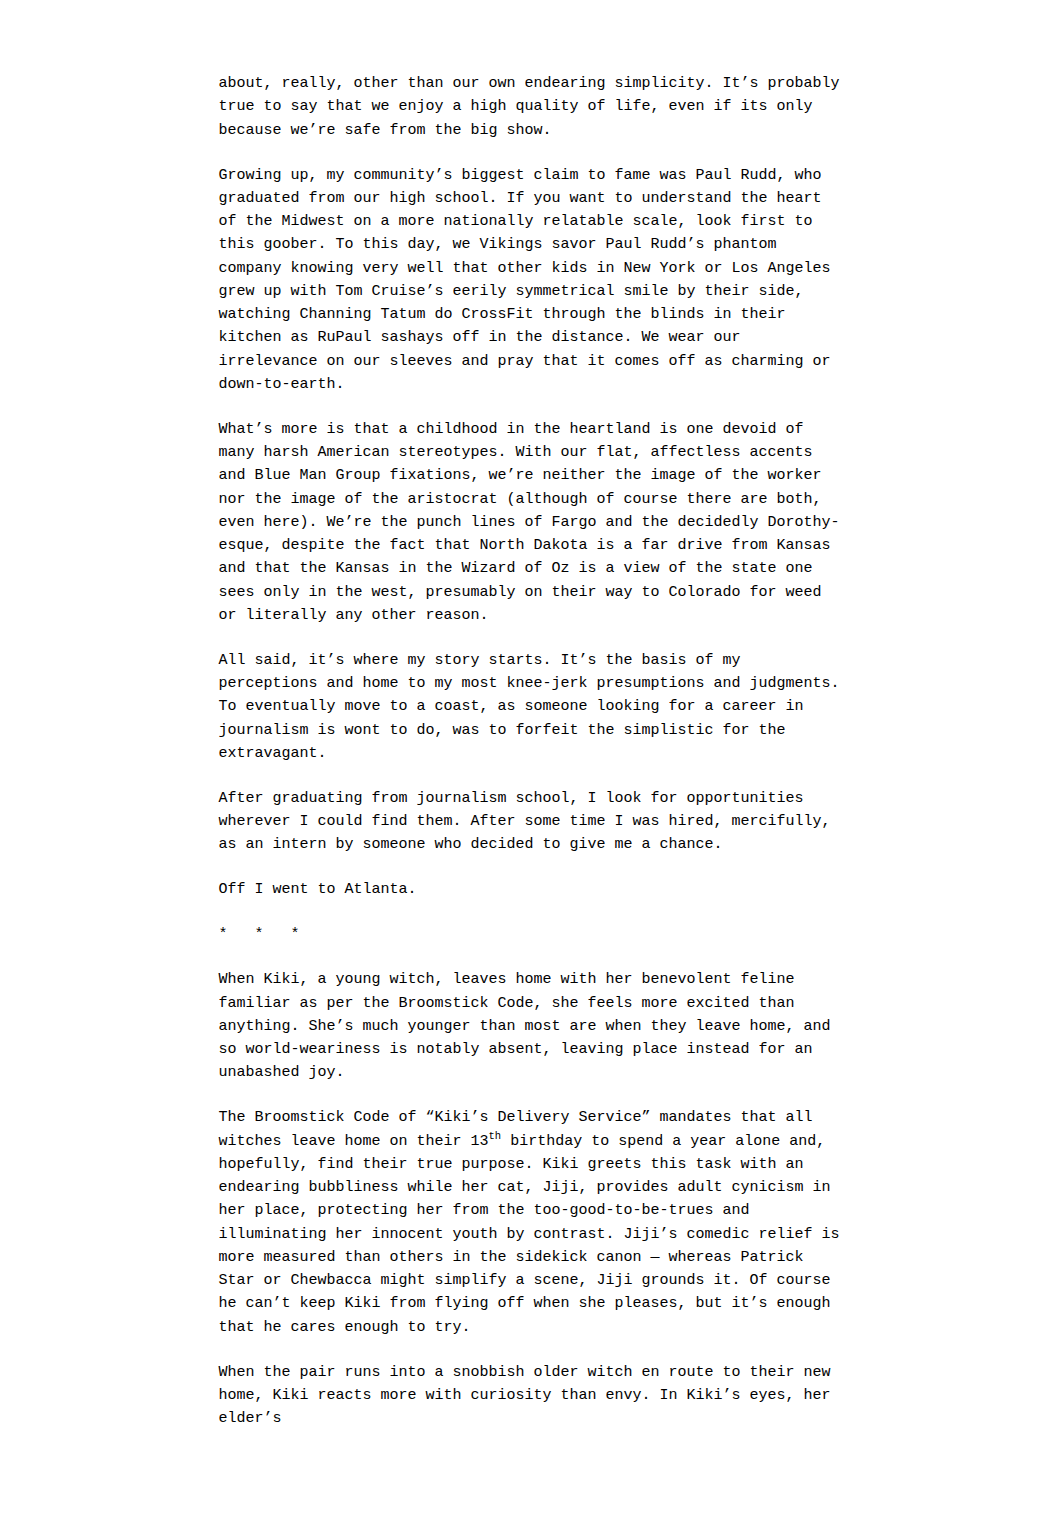about, really, other than our own endearing simplicity. It’s probably true to say that we enjoy a high quality of life, even if its only because we’re safe from the big show.
Growing up, my community’s biggest claim to fame was Paul Rudd, who graduated from our high school. If you want to understand the heart of the Midwest on a more nationally relatable scale, look first to this goober. To this day, we Vikings savor Paul Rudd’s phantom company knowing very well that other kids in New York or Los Angeles grew up with Tom Cruise’s eerily symmetrical smile by their side, watching Channing Tatum do CrossFit through the blinds in their kitchen as RuPaul sashays off in the distance. We wear our irrelevance on our sleeves and pray that it comes off as charming or down-to-earth.
What’s more is that a childhood in the heartland is one devoid of many harsh American stereotypes. With our flat, affectless accents and Blue Man Group fixations, we’re neither the image of the worker nor the image of the aristocrat (although of course there are both, even here). We’re the punch lines of Fargo and the decidedly Dorothy-esque, despite the fact that North Dakota is a far drive from Kansas and that the Kansas in the Wizard of Oz is a view of the state one sees only in the west, presumably on their way to Colorado for weed or literally any other reason.
All said, it’s where my story starts. It’s the basis of my perceptions and home to my most knee-jerk presumptions and judgments. To eventually move to a coast, as someone looking for a career in journalism is wont to do, was to forfeit the simplistic for the extravagant.
After graduating from journalism school, I look for opportunities wherever I could find them. After some time I was hired, mercifully, as an intern by someone who decided to give me a chance.
Off I went to Atlanta.
* * *
When Kiki, a young witch, leaves home with her benevolent feline familiar as per the Broomstick Code, she feels more excited than anything. She’s much younger than most are when they leave home, and so world-weariness is notably absent, leaving place instead for an unabashed joy.
The Broomstick Code of “Kiki’s Delivery Service” mandates that all witches leave home on their 13th birthday to spend a year alone and, hopefully, find their true purpose. Kiki greets this task with an endearing bubbliness while her cat, Jiji, provides adult cynicism in her place, protecting her from the too-good-to-be-trues and illuminating her innocent youth by contrast. Jiji’s comedic relief is more measured than others in the sidekick canon — whereas Patrick Star or Chewbacca might simplify a scene, Jiji grounds it. Of course he can’t keep Kiki from flying off when she pleases, but it’s enough that he cares enough to try.
When the pair runs into a snobbish older witch en route to their new home, Kiki reacts more with curiosity than envy. In Kiki’s eyes, her elder’s